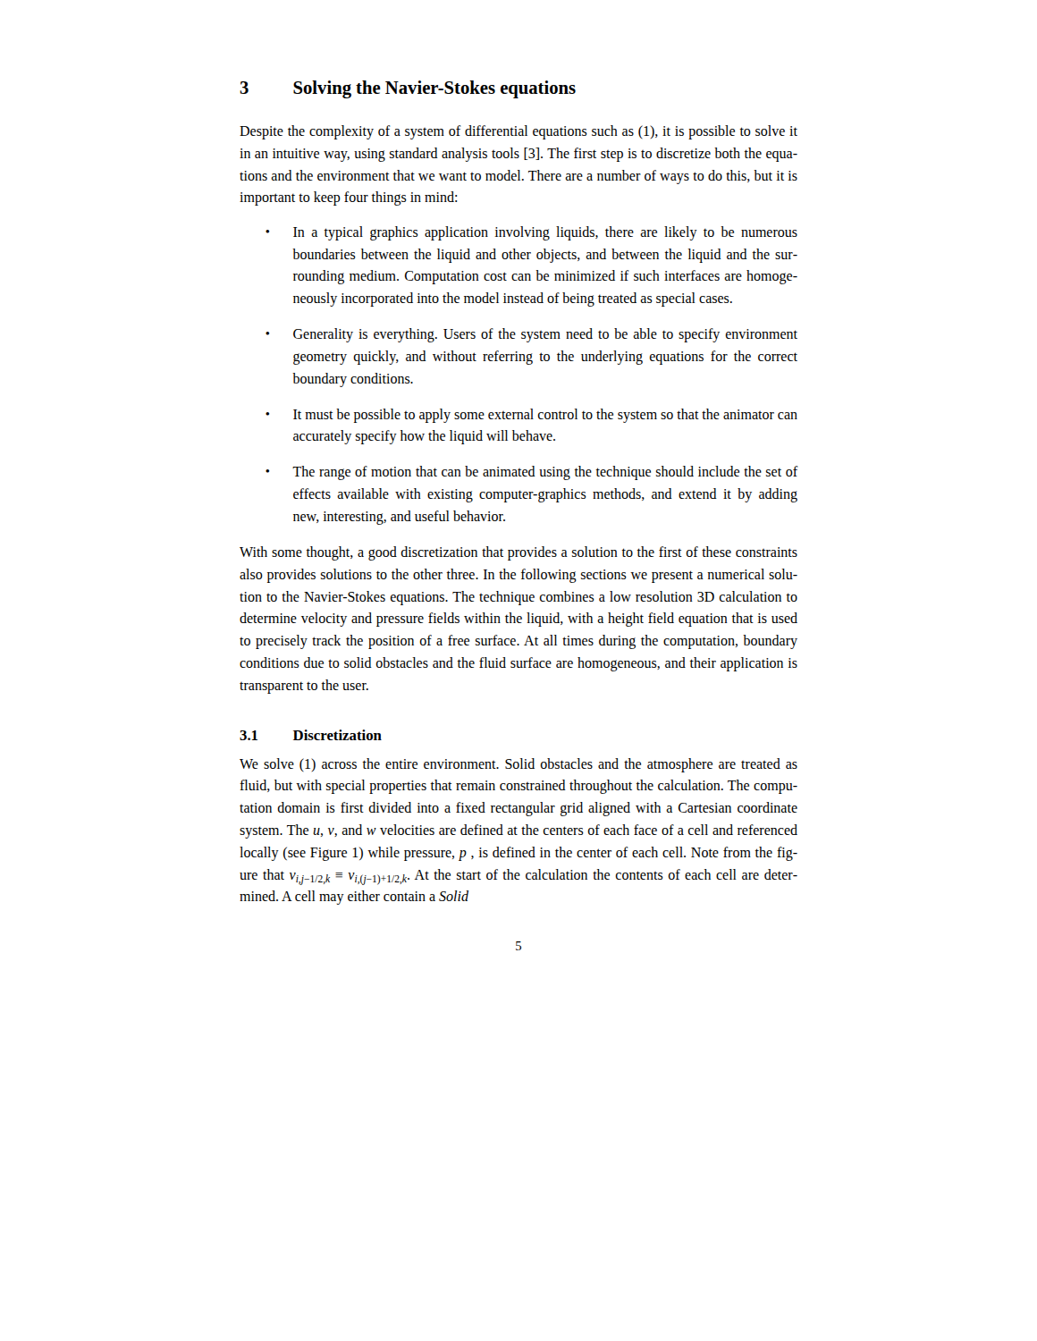3 Solving the Navier-Stokes equations
Despite the complexity of a system of differential equations such as (1), it is possible to solve it in an intuitive way, using standard analysis tools [3]. The first step is to discretize both the equations and the environment that we want to model. There are a number of ways to do this, but it is important to keep four things in mind:
In a typical graphics application involving liquids, there are likely to be numerous boundaries between the liquid and other objects, and between the liquid and the surrounding medium. Computation cost can be minimized if such interfaces are homogeneously incorporated into the model instead of being treated as special cases.
Generality is everything. Users of the system need to be able to specify environment geometry quickly, and without referring to the underlying equations for the correct boundary conditions.
It must be possible to apply some external control to the system so that the animator can accurately specify how the liquid will behave.
The range of motion that can be animated using the technique should include the set of effects available with existing computer-graphics methods, and extend it by adding new, interesting, and useful behavior.
With some thought, a good discretization that provides a solution to the first of these constraints also provides solutions to the other three. In the following sections we present a numerical solution to the Navier-Stokes equations. The technique combines a low resolution 3D calculation to determine velocity and pressure fields within the liquid, with a height field equation that is used to precisely track the position of a free surface. At all times during the computation, boundary conditions due to solid obstacles and the fluid surface are homogeneous, and their application is transparent to the user.
3.1 Discretization
We solve (1) across the entire environment. Solid obstacles and the atmosphere are treated as fluid, but with special properties that remain constrained throughout the calculation. The computation domain is first divided into a fixed rectangular grid aligned with a Cartesian coordinate system. The u, v, and w velocities are defined at the centers of each face of a cell and referenced locally (see Figure 1) while pressure, p , is defined in the center of each cell. Note from the figure that vi,j−1/2,k ≡ vi,(j−1)+1/2,k. At the start of the calculation the contents of each cell are determined. A cell may either contain a Solid
5